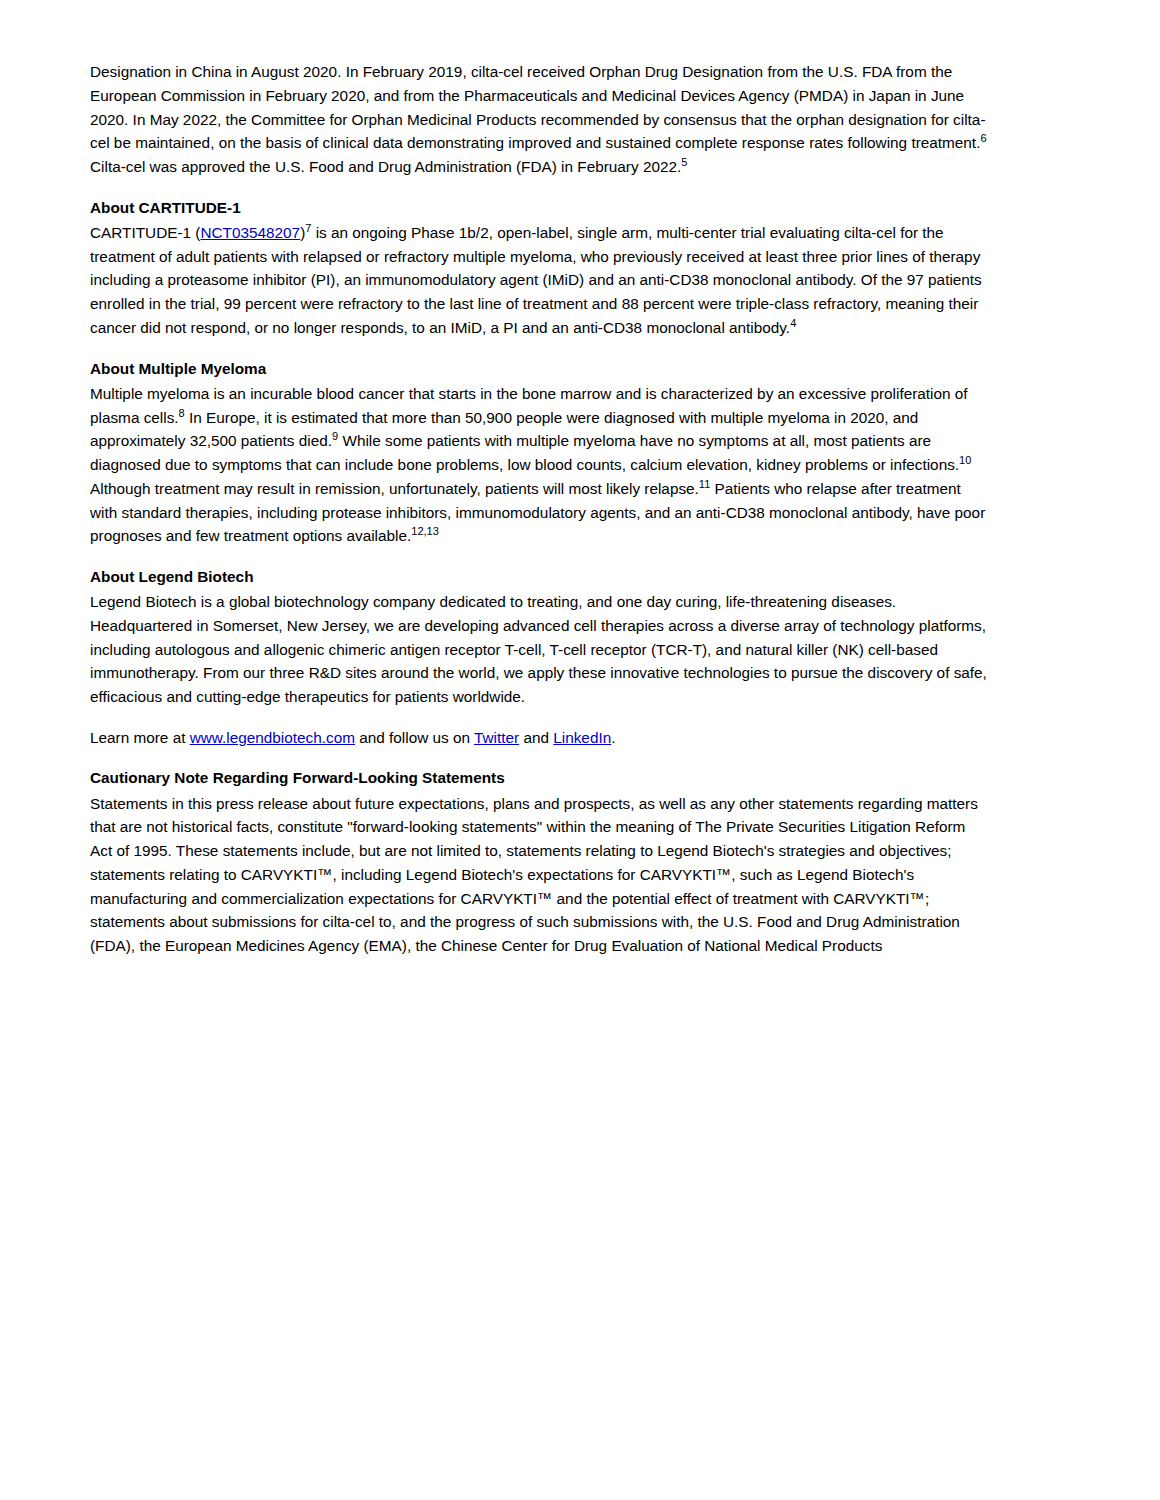Designation in China in August 2020. In February 2019, cilta-cel received Orphan Drug Designation from the U.S. FDA from the European Commission in February 2020, and from the Pharmaceuticals and Medicinal Devices Agency (PMDA) in Japan in June 2020. In May 2022, the Committee for Orphan Medicinal Products recommended by consensus that the orphan designation for cilta-cel be maintained, on the basis of clinical data demonstrating improved and sustained complete response rates following treatment.6 Cilta-cel was approved the U.S. Food and Drug Administration (FDA) in February 2022.5
About CARTITUDE-1
CARTITUDE-1 (NCT03548207)7 is an ongoing Phase 1b/2, open-label, single arm, multi-center trial evaluating cilta-cel for the treatment of adult patients with relapsed or refractory multiple myeloma, who previously received at least three prior lines of therapy including a proteasome inhibitor (PI), an immunomodulatory agent (IMiD) and an anti-CD38 monoclonal antibody. Of the 97 patients enrolled in the trial, 99 percent were refractory to the last line of treatment and 88 percent were triple-class refractory, meaning their cancer did not respond, or no longer responds, to an IMiD, a PI and an anti-CD38 monoclonal antibody.4
About Multiple Myeloma
Multiple myeloma is an incurable blood cancer that starts in the bone marrow and is characterized by an excessive proliferation of plasma cells.8 In Europe, it is estimated that more than 50,900 people were diagnosed with multiple myeloma in 2020, and approximately 32,500 patients died.9 While some patients with multiple myeloma have no symptoms at all, most patients are diagnosed due to symptoms that can include bone problems, low blood counts, calcium elevation, kidney problems or infections.10 Although treatment may result in remission, unfortunately, patients will most likely relapse.11 Patients who relapse after treatment with standard therapies, including protease inhibitors, immunomodulatory agents, and an anti-CD38 monoclonal antibody, have poor prognoses and few treatment options available.12,13
About Legend Biotech
Legend Biotech is a global biotechnology company dedicated to treating, and one day curing, life-threatening diseases. Headquartered in Somerset, New Jersey, we are developing advanced cell therapies across a diverse array of technology platforms, including autologous and allogenic chimeric antigen receptor T-cell, T-cell receptor (TCR-T), and natural killer (NK) cell-based immunotherapy. From our three R&D sites around the world, we apply these innovative technologies to pursue the discovery of safe, efficacious and cutting-edge therapeutics for patients worldwide.
Learn more at www.legendbiotech.com and follow us on Twitter and LinkedIn.
Cautionary Note Regarding Forward-Looking Statements
Statements in this press release about future expectations, plans and prospects, as well as any other statements regarding matters that are not historical facts, constitute "forward-looking statements" within the meaning of The Private Securities Litigation Reform Act of 1995. These statements include, but are not limited to, statements relating to Legend Biotech's strategies and objectives; statements relating to CARVYKTI™, including Legend Biotech's expectations for CARVYKTI™, such as Legend Biotech's manufacturing and commercialization expectations for CARVYKTI™ and the potential effect of treatment with CARVYKTI™; statements about submissions for cilta-cel to, and the progress of such submissions with, the U.S. Food and Drug Administration (FDA), the European Medicines Agency (EMA), the Chinese Center for Drug Evaluation of National Medical Products